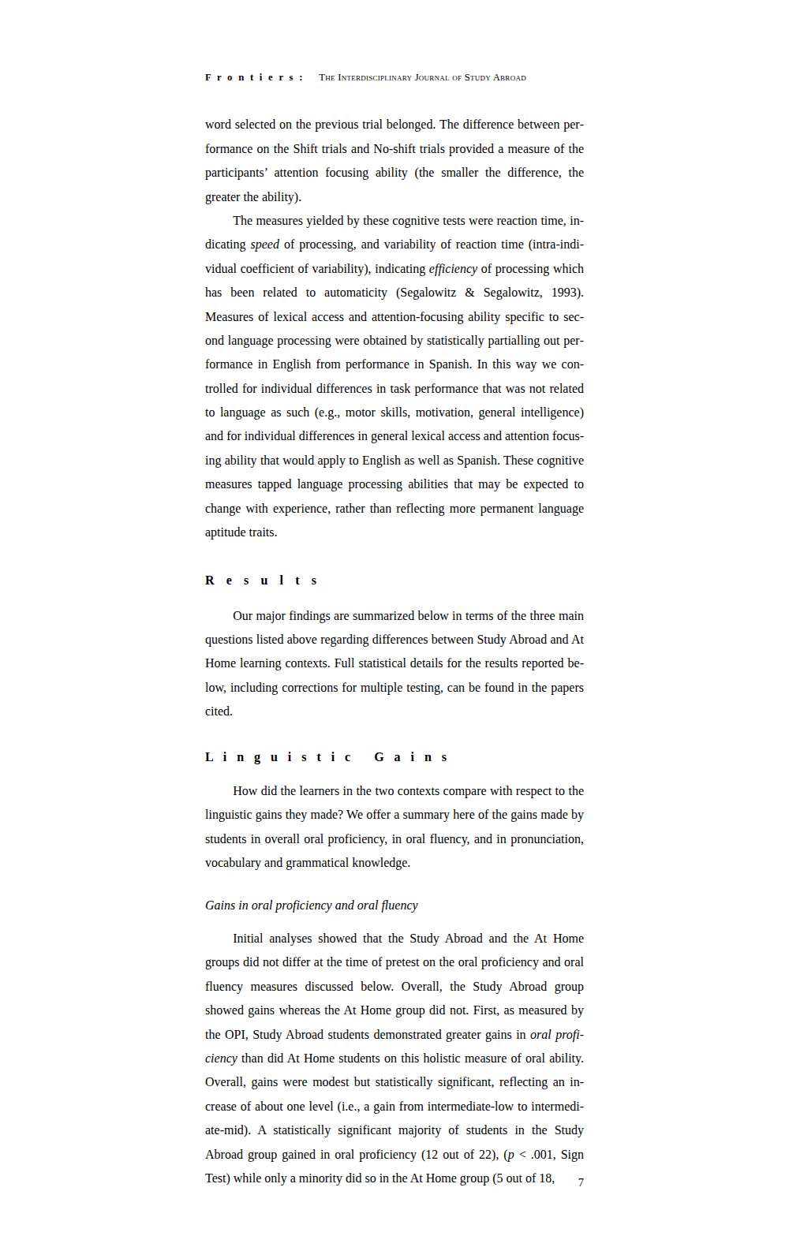F r o n t i e r s : The Interdisciplinary Journal of Study Abroad
word selected on the previous trial belonged. The difference between performance on the Shift trials and No-shift trials provided a measure of the participants’ attention focusing ability (the smaller the difference, the greater the ability).
The measures yielded by these cognitive tests were reaction time, indicating speed of processing, and variability of reaction time (intra-individual coefficient of variability), indicating efficiency of processing which has been related to automaticity (Segalowitz & Segalowitz, 1993). Measures of lexical access and attention-focusing ability specific to second language processing were obtained by statistically partialling out performance in English from performance in Spanish. In this way we controlled for individual differences in task performance that was not related to language as such (e.g., motor skills, motivation, general intelligence) and for individual differences in general lexical access and attention focusing ability that would apply to English as well as Spanish. These cognitive measures tapped language processing abilities that may be expected to change with experience, rather than reflecting more permanent language aptitude traits.
R e s u l t s
Our major findings are summarized below in terms of the three main questions listed above regarding differences between Study Abroad and At Home learning contexts. Full statistical details for the results reported below, including corrections for multiple testing, can be found in the papers cited.
L i n g u i s t i c G a i n s
How did the learners in the two contexts compare with respect to the linguistic gains they made? We offer a summary here of the gains made by students in overall oral proficiency, in oral fluency, and in pronunciation, vocabulary and grammatical knowledge.
Gains in oral proficiency and oral fluency
Initial analyses showed that the Study Abroad and the At Home groups did not differ at the time of pretest on the oral proficiency and oral fluency measures discussed below. Overall, the Study Abroad group showed gains whereas the At Home group did not. First, as measured by the OPI, Study Abroad students demonstrated greater gains in oral proficiency than did At Home students on this holistic measure of oral ability. Overall, gains were modest but statistically significant, reflecting an increase of about one level (i.e., a gain from intermediate-low to intermediate-mid). A statistically significant majority of students in the Study Abroad group gained in oral proficiency (12 out of 22), (p < .001, Sign Test) while only a minority did so in the At Home group (5 out of 18,
7